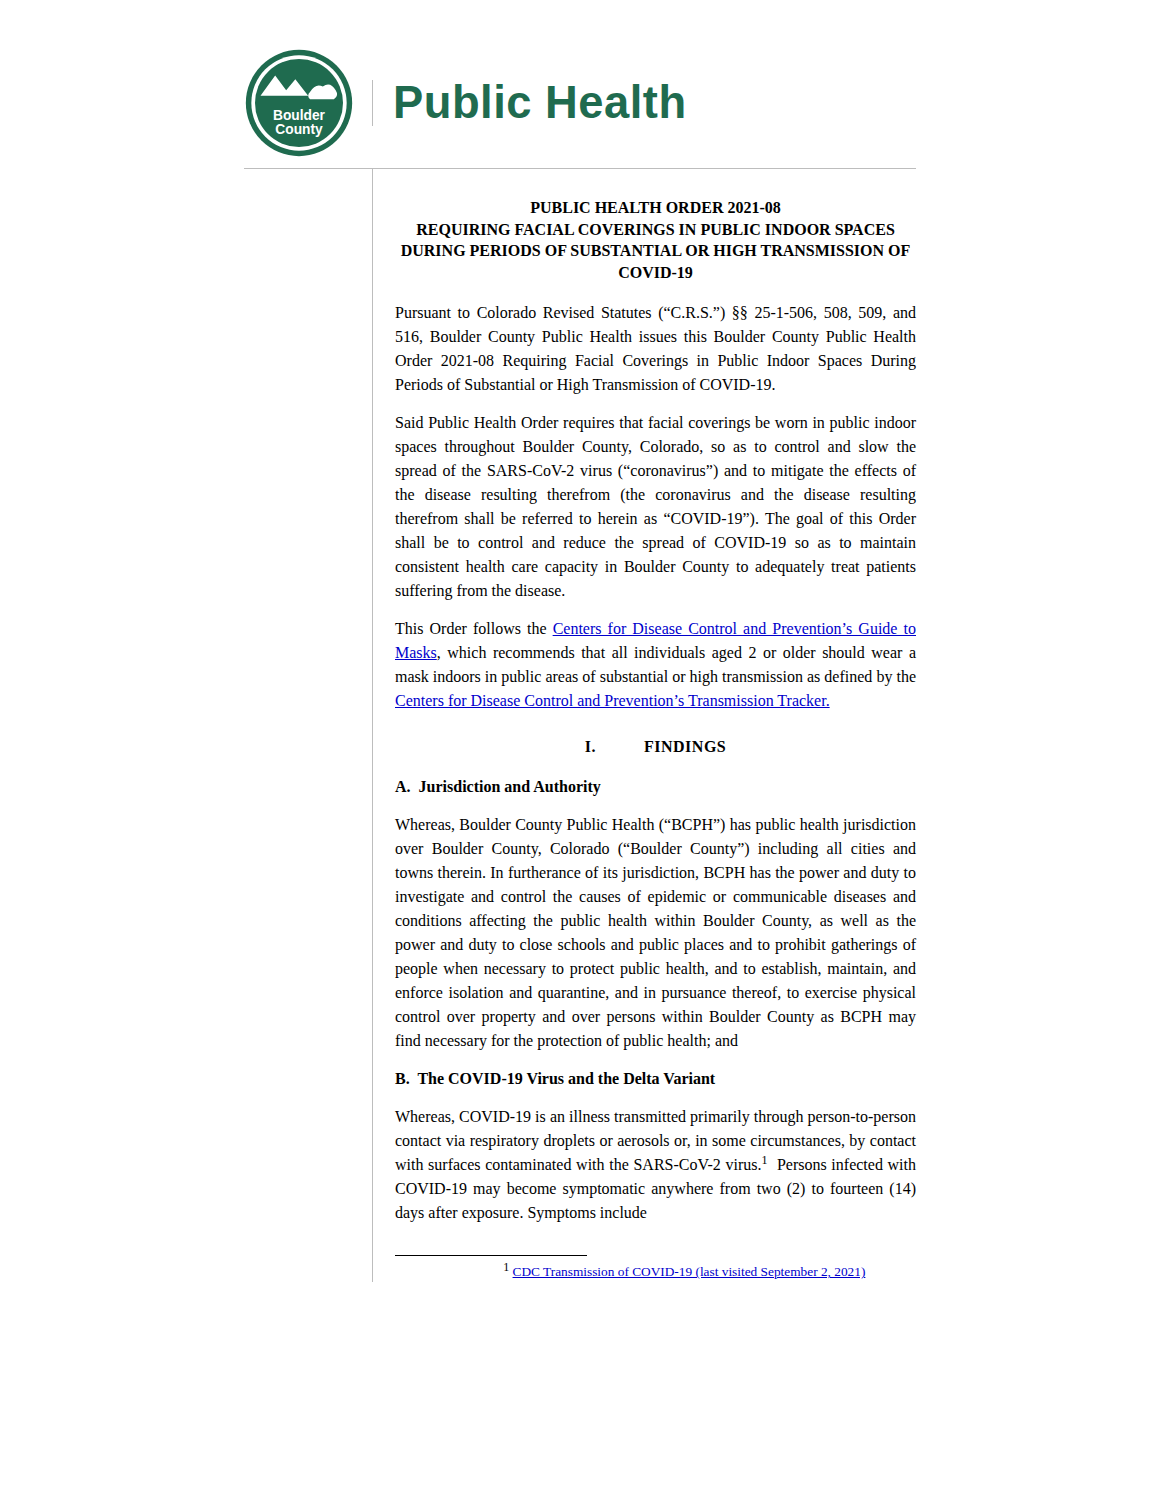Boulder County
Public Health
Public Health Order 2021-08
Requiring Facial Coverings in Public Indoor Spaces During Periods of Substantial or High Transmission of COVID-19
Pursuant to Colorado Revised Statutes (“C.R.S.”) §§ 25-1-506, 508, 509, and 516, Boulder County Public Health issues this Boulder County Public Health Order 2021-08 Requiring Facial Coverings in Public Indoor Spaces During Periods of Substantial or High Transmission of COVID-19.
Said Public Health Order requires that facial coverings be worn in public indoor spaces throughout Boulder County, Colorado, so as to control and slow the spread of the SARS-CoV-2 virus (“coronavirus”) and to mitigate the effects of the disease resulting therefrom (the coronavirus and the disease resulting therefrom shall be referred to herein as “COVID-19”). The goal of this Order shall be to control and reduce the spread of COVID-19 so as to maintain consistent health care capacity in Boulder County to adequately treat patients suffering from the disease.
This Order follows the Centers for Disease Control and Prevention’s Guide to Masks, which recommends that all individuals aged 2 or older should wear a mask indoors in public areas of substantial or high transmission as defined by the Centers for Disease Control and Prevention’s Transmission Tracker.
I. FINDINGS
A. Jurisdiction and Authority
Whereas, Boulder County Public Health (“BCPH”) has public health jurisdiction over Boulder County, Colorado (“Boulder County”) including all cities and towns therein. In furtherance of its jurisdiction, BCPH has the power and duty to investigate and control the causes of epidemic or communicable diseases and conditions affecting the public health within Boulder County, as well as the power and duty to close schools and public places and to prohibit gatherings of people when necessary to protect public health, and to establish, maintain, and enforce isolation and quarantine, and in pursuance thereof, to exercise physical control over property and over persons within Boulder County as BCPH may find necessary for the protection of public health; and
B. The COVID-19 Virus and the Delta Variant
Whereas, COVID-19 is an illness transmitted primarily through person-to-person contact via respiratory droplets or aerosols or, in some circumstances, by contact with surfaces contaminated with the SARS-CoV-2 virus.1 Persons infected with COVID-19 may become symptomatic anywhere from two (2) to fourteen (14) days after exposure. Symptoms include
1 CDC Transmission of COVID-19 (last visited September 2, 2021)